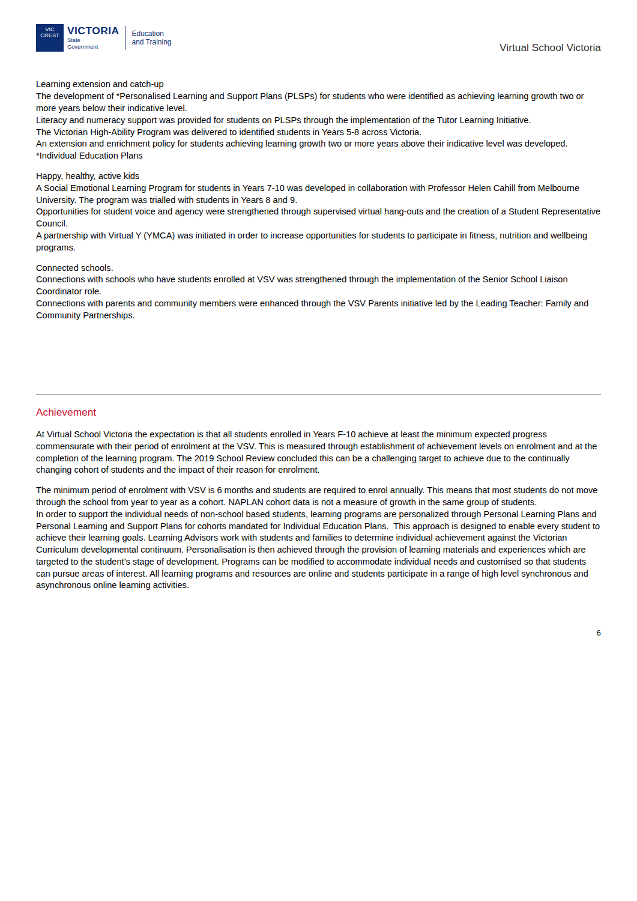VIC
CREST
VICTORIA
State
Government
Education
and Training
Virtual School Victoria
Learning extension and catch-up
The development of *Personalised Learning and Support Plans (PLSPs) for students who were identified as achieving learning growth two or more years below their indicative level.
Literacy and numeracy support was provided for students on PLSPs through the implementation of the Tutor Learning Initiative.
The Victorian High-Ability Program was delivered to identified students in Years 5-8 across Victoria.
An extension and enrichment policy for students achieving learning growth two or more years above their indicative level was developed.
*Individual Education Plans
Happy, healthy, active kids
A Social Emotional Learning Program for students in Years 7-10 was developed in collaboration with Professor Helen Cahill from Melbourne University. The program was trialled with students in Years 8 and 9.
Opportunities for student voice and agency were strengthened through supervised virtual hang-outs and the creation of a Student Representative Council.
A partnership with Virtual Y (YMCA) was initiated in order to increase opportunities for students to participate in fitness, nutrition and wellbeing programs.
Connected schools.
Connections with schools who have students enrolled at VSV was strengthened through the implementation of the Senior School Liaison Coordinator role.
Connections with parents and community members were enhanced through the VSV Parents initiative led by the Leading Teacher: Family and Community Partnerships.
Achievement
At Virtual School Victoria the expectation is that all students enrolled in Years F-10 achieve at least the minimum expected progress commensurate with their period of enrolment at the VSV. This is measured through establishment of achievement levels on enrolment and at the completion of the learning program. The 2019 School Review concluded this can be a challenging target to achieve due to the continually changing cohort of students and the impact of their reason for enrolment.
The minimum period of enrolment with VSV is 6 months and students are required to enrol annually. This means that most students do not move through the school from year to year as a cohort. NAPLAN cohort data is not a measure of growth in the same group of students.
In order to support the individual needs of non-school based students, learning programs are personalized through Personal Learning Plans and Personal Learning and Support Plans for cohorts mandated for Individual Education Plans. This approach is designed to enable every student to achieve their learning goals. Learning Advisors work with students and families to determine individual achievement against the Victorian Curriculum developmental continuum. Personalisation is then achieved through the provision of learning materials and experiences which are targeted to the student's stage of development. Programs can be modified to accommodate individual needs and customised so that students can pursue areas of interest. All learning programs and resources are online and students participate in a range of high level synchronous and asynchronous online learning activities.
6